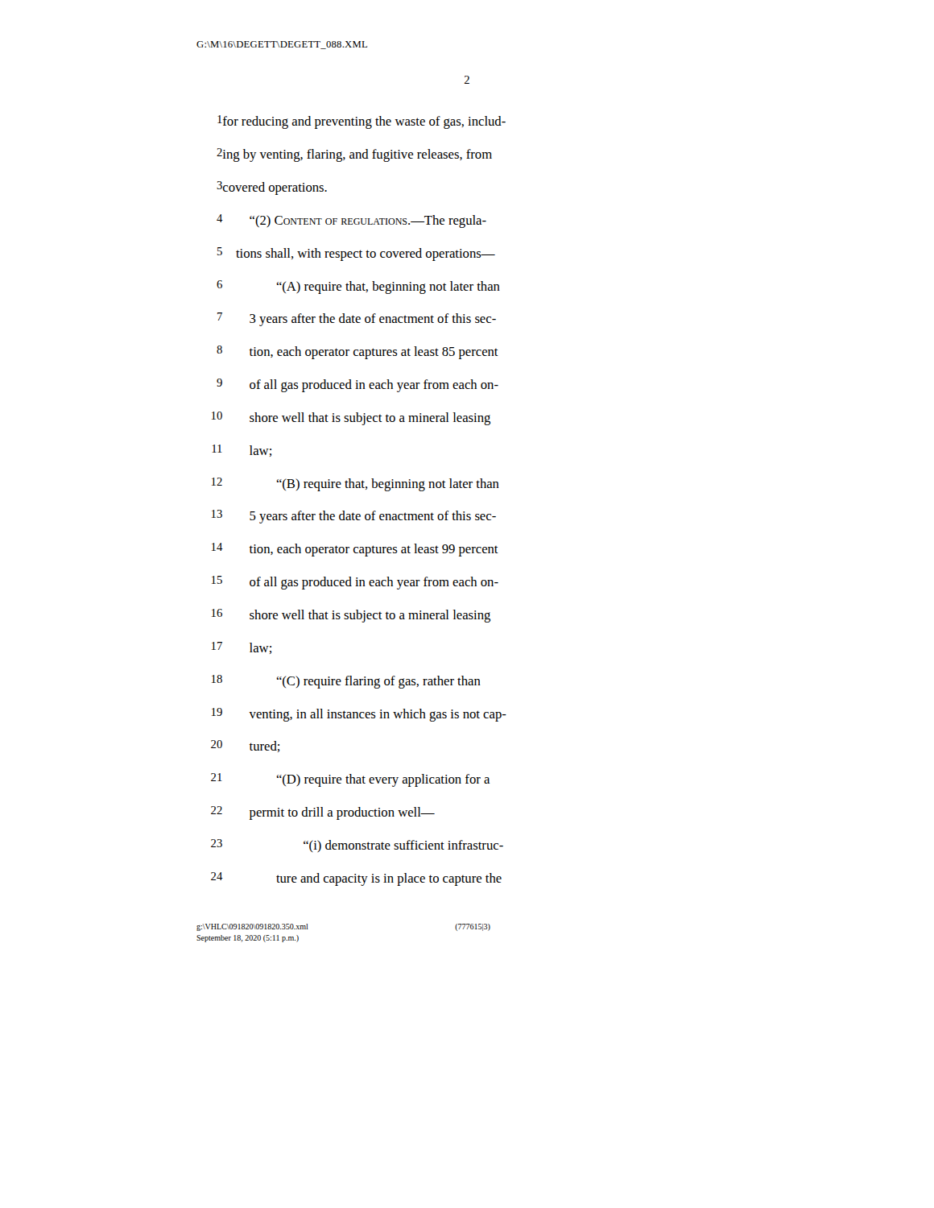G:\M\16\DEGETT\DEGETT_088.XML
2
| 1 | for reducing and preventing the waste of gas, includ- |
| 2 | ing by venting, flaring, and fugitive releases, from |
| 3 | covered operations. |
| 4 | “(2) Content of regulations. —The regula- |
| 5 | tions shall, with respect to covered operations— |
| 6 | “(A) require that, beginning not later than |
| 7 | 3 years after the date of enactment of this sec- |
| 8 | tion, each operator captures at least 85 percent |
| 9 | of all gas produced in each year from each on- |
| 10 | shore well that is subject to a mineral leasing |
| 11 | law; |
| 12 | “(B) require that, beginning not later than |
| 13 | 5 years after the date of enactment of this sec- |
| 14 | tion, each operator captures at least 99 percent |
| 15 | of all gas produced in each year from each on- |
| 16 | shore well that is subject to a mineral leasing |
| 17 | law; |
| 18 | “(C) require flaring of gas, rather than |
| 19 | venting, in all instances in which gas is not cap- |
| 20 | tured; |
| 21 | “(D) require that every application for a |
| 22 | permit to drill a production well— |
| 23 | “(i) demonstrate sufficient infrastruc- |
| 24 | ture and capacity is in place to capture the |
g:\VHLC\091820\091820.350.xml(777615|3)
September 18, 2020 (5:11 p.m.)